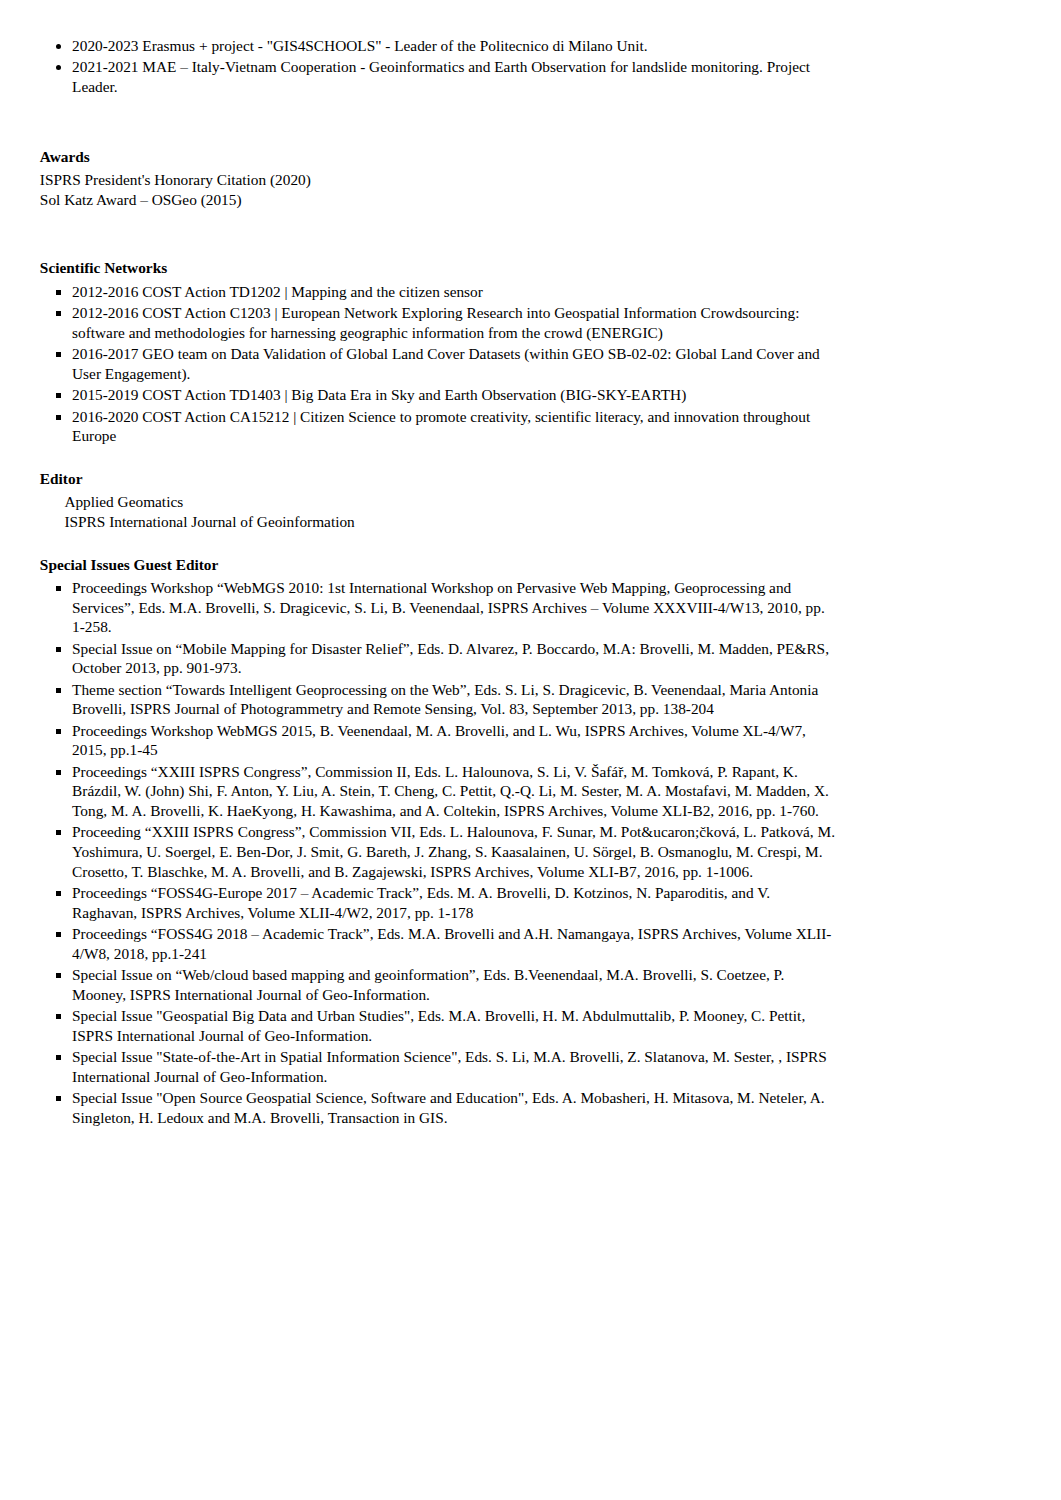2020-2023 Erasmus + project - "GIS4SCHOOLS" - Leader of the Politecnico di Milano Unit.
2021-2021 MAE – Italy-Vietnam Cooperation - Geoinformatics and Earth Observation for landslide monitoring. Project Leader.
Awards
ISPRS President's Honorary Citation (2020)
Sol Katz Award – OSGeo (2015)
Scientific Networks
2012-2016 COST Action TD1202 | Mapping and the citizen sensor
2012-2016 COST Action C1203 | European Network Exploring Research into Geospatial Information Crowdsourcing: software and methodologies for harnessing geographic information from the crowd (ENERGIC)
2016-2017 GEO team on Data Validation of Global Land Cover Datasets (within GEO SB-02-02: Global Land Cover and User Engagement).
2015-2019 COST Action TD1403 | Big Data Era in Sky and Earth Observation (BIG-SKY-EARTH)
2016-2020 COST Action CA15212 | Citizen Science to promote creativity, scientific literacy, and innovation throughout Europe
Editor
Applied Geomatics
ISPRS International Journal of Geoinformation
Special Issues Guest Editor
Proceedings Workshop “WebMGS 2010: 1st International Workshop on Pervasive Web Mapping, Geoprocessing and Services”, Eds. M.A. Brovelli, S. Dragicevic, S. Li, B. Veenendaal, ISPRS Archives – Volume XXXVIII-4/W13, 2010, pp. 1-258.
Special Issue on “Mobile Mapping for Disaster Relief”, Eds. D. Alvarez, P. Boccardo, M.A: Brovelli, M. Madden, PE&RS, October 2013, pp. 901-973.
Theme section “Towards Intelligent Geoprocessing on the Web”, Eds. S. Li, S. Dragicevic, B. Veenendaal, Maria Antonia Brovelli, ISPRS Journal of Photogrammetry and Remote Sensing, Vol. 83, September 2013, pp. 138-204
Proceedings Workshop WebMGS 2015, B. Veenendaal, M. A. Brovelli, and L. Wu, ISPRS Archives, Volume XL-4/W7, 2015, pp.1-45
Proceedings “XXIII ISPRS Congress”, Commission II, Eds. L. Halounova, S. Li, V. Šafář, M. Tomková, P. Rapant, K. Brázdil, W. (John) Shi, F. Anton, Y. Liu, A. Stein, T. Cheng, C. Pettit, Q.-Q. Li, M. Sester, M. A. Mostafavi, M. Madden, X. Tong, M. A. Brovelli, K. HaeKyong, H. Kawashima, and A. Coltekin, ISPRS Archives, Volume XLI-B2, 2016, pp. 1-760.
Proceeding “XXIII ISPRS Congress”, Commission VII, Eds. L. Halounova, F. Sunar, M. Pot&ucaron;čková, L. Patková, M. Yoshimura, U. Soergel, E. Ben-Dor, J. Smit, G. Bareth, J. Zhang, S. Kaasalainen, U. Sörgel, B. Osmanoglu, M. Crespi, M. Crosetto, T. Blaschke, M. A. Brovelli, and B. Zagajewski, ISPRS Archives, Volume XLI-B7, 2016, pp. 1-1006.
Proceedings “FOSS4G-Europe 2017 – Academic Track”, Eds. M. A. Brovelli, D. Kotzinos, N. Paparoditis, and V. Raghavan, ISPRS Archives, Volume XLII-4/W2, 2017, pp. 1-178
Proceedings “FOSS4G 2018 – Academic Track”, Eds. M.A. Brovelli and A.H. Namangaya, ISPRS Archives, Volume XLII-4/W8, 2018, pp.1-241
Special Issue on “Web/cloud based mapping and geoinformation”, Eds. B.Veenendaal, M.A. Brovelli, S. Coetzee, P. Mooney, ISPRS International Journal of Geo-Information.
Special Issue "Geospatial Big Data and Urban Studies", Eds. M.A. Brovelli, H. M. Abdulmuttalib, P. Mooney, C. Pettit, ISPRS International Journal of Geo-Information.
Special Issue "State-of-the-Art in Spatial Information Science", Eds. S. Li, M.A. Brovelli, Z. Slatanova, M. Sester, , ISPRS International Journal of Geo-Information.
Special Issue "Open Source Geospatial Science, Software and Education", Eds. A. Mobasheri, H. Mitasova, M. Neteler, A. Singleton, H. Ledoux and M.A. Brovelli, Transaction in GIS.